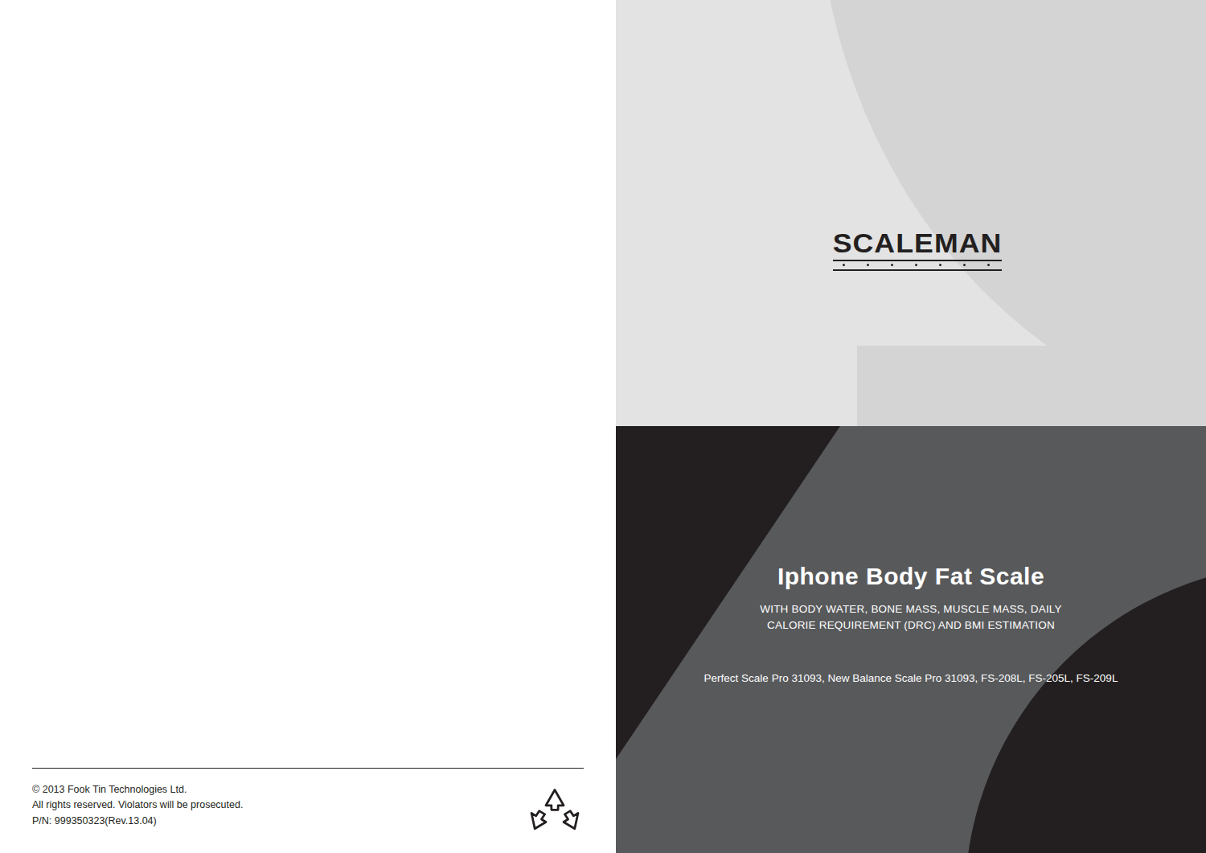© 2013 Fook Tin Technologies Ltd.
All rights reserved. Violators will be prosecuted.
P/N: 999350323(Rev.13.04)
SCALEMAN
Iphone Body Fat Scale
WITH BODY WATER, BONE MASS, MUSCLE MASS, DAILY
CALORIE REQUIREMENT (DRC) AND BMI ESTIMATION
Perfect Scale Pro 31093, New Balance Scale Pro 31093, FS-208L, FS-205L, FS-209L